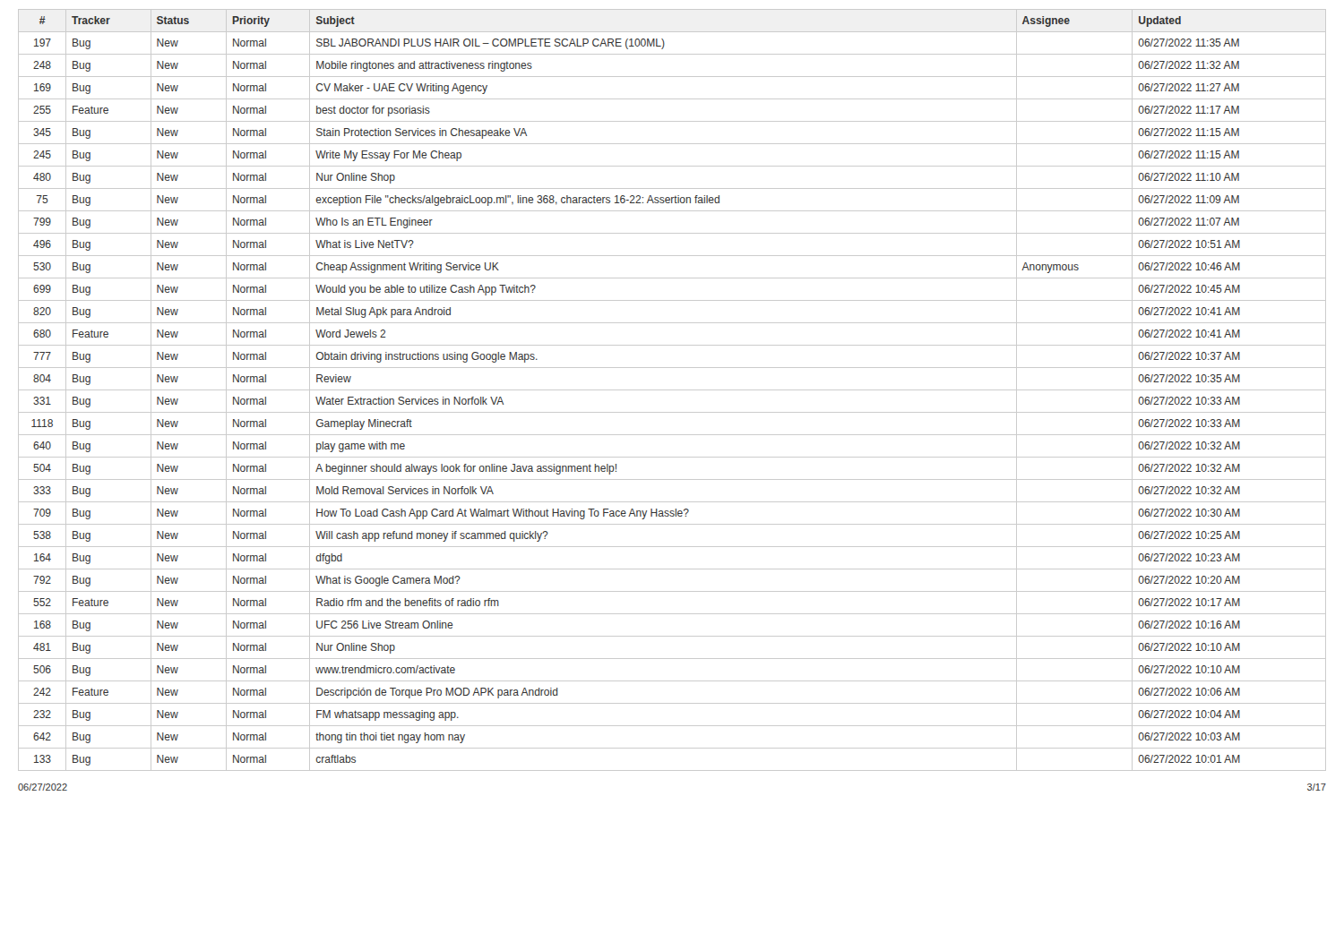| # | Tracker | Status | Priority | Subject | Assignee | Updated |
| --- | --- | --- | --- | --- | --- | --- |
| 197 | Bug | New | Normal | SBL JABORANDI PLUS HAIR OIL – COMPLETE SCALP CARE (100ML) | | 06/27/2022 11:35 AM |
| 248 | Bug | New | Normal | Mobile ringtones and attractiveness ringtones | | 06/27/2022 11:32 AM |
| 169 | Bug | New | Normal | CV Maker - UAE CV Writing Agency | | 06/27/2022 11:27 AM |
| 255 | Feature | New | Normal | best doctor for psoriasis | | 06/27/2022 11:17 AM |
| 345 | Bug | New | Normal | Stain Protection Services in Chesapeake VA | | 06/27/2022 11:15 AM |
| 245 | Bug | New | Normal | Write My Essay For Me Cheap | | 06/27/2022 11:15 AM |
| 480 | Bug | New | Normal | Nur Online Shop | | 06/27/2022 11:10 AM |
| 75 | Bug | New | Normal | exception File "checks/algebraicLoop.ml", line 368, characters 16-22: Assertion failed | | 06/27/2022 11:09 AM |
| 799 | Bug | New | Normal | Who Is an ETL Engineer | | 06/27/2022 11:07 AM |
| 496 | Bug | New | Normal | What is Live NetTV? | | 06/27/2022 10:51 AM |
| 530 | Bug | New | Normal | Cheap Assignment Writing Service UK | Anonymous | 06/27/2022 10:46 AM |
| 699 | Bug | New | Normal | Would you be able to utilize Cash App Twitch? | | 06/27/2022 10:45 AM |
| 820 | Bug | New | Normal | Metal Slug Apk para Android | | 06/27/2022 10:41 AM |
| 680 | Feature | New | Normal | Word Jewels 2 | | 06/27/2022 10:41 AM |
| 777 | Bug | New | Normal | Obtain driving instructions using Google Maps. | | 06/27/2022 10:37 AM |
| 804 | Bug | New | Normal | Review | | 06/27/2022 10:35 AM |
| 331 | Bug | New | Normal | Water Extraction Services in Norfolk VA | | 06/27/2022 10:33 AM |
| 1118 | Bug | New | Normal | Gameplay Minecraft | | 06/27/2022 10:33 AM |
| 640 | Bug | New | Normal | play game with me | | 06/27/2022 10:32 AM |
| 504 | Bug | New | Normal | A beginner should always look for online Java assignment help! | | 06/27/2022 10:32 AM |
| 333 | Bug | New | Normal | Mold Removal Services in Norfolk VA | | 06/27/2022 10:32 AM |
| 709 | Bug | New | Normal | How To Load Cash App Card At Walmart Without Having To Face Any Hassle? | | 06/27/2022 10:30 AM |
| 538 | Bug | New | Normal | Will cash app refund money if scammed quickly? | | 06/27/2022 10:25 AM |
| 164 | Bug | New | Normal | dfgbd | | 06/27/2022 10:23 AM |
| 792 | Bug | New | Normal | What is Google Camera Mod? | | 06/27/2022 10:20 AM |
| 552 | Feature | New | Normal | Radio rfm and the benefits of radio rfm | | 06/27/2022 10:17 AM |
| 168 | Bug | New | Normal | UFC 256 Live Stream Online | | 06/27/2022 10:16 AM |
| 481 | Bug | New | Normal | Nur Online Shop | | 06/27/2022 10:10 AM |
| 506 | Bug | New | Normal | www.trendmicro.com/activate | | 06/27/2022 10:10 AM |
| 242 | Feature | New | Normal | Descripción de Torque Pro MOD APK para Android | | 06/27/2022 10:06 AM |
| 232 | Bug | New | Normal | FM whatsapp messaging app. | | 06/27/2022 10:04 AM |
| 642 | Bug | New | Normal | thong tin thoi tiet ngay hom nay | | 06/27/2022 10:03 AM |
| 133 | Bug | New | Normal | craftlabs | | 06/27/2022 10:01 AM |
06/27/2022 3/17